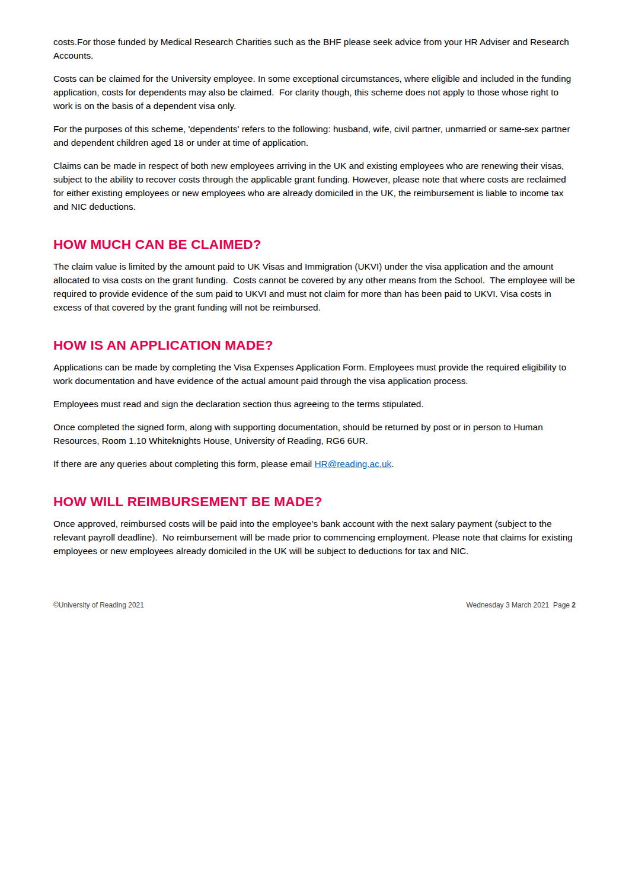costs.For those funded by Medical Research Charities such as the BHF please seek advice from your HR Adviser and Research Accounts.
Costs can be claimed for the University employee. In some exceptional circumstances, where eligible and included in the funding application, costs for dependents may also be claimed. For clarity though, this scheme does not apply to those whose right to work is on the basis of a dependent visa only.
For the purposes of this scheme, 'dependents' refers to the following: husband, wife, civil partner, unmarried or same-sex partner and dependent children aged 18 or under at time of application.
Claims can be made in respect of both new employees arriving in the UK and existing employees who are renewing their visas, subject to the ability to recover costs through the applicable grant funding. However, please note that where costs are reclaimed for either existing employees or new employees who are already domiciled in the UK, the reimbursement is liable to income tax and NIC deductions.
How much can be claimed?
The claim value is limited by the amount paid to UK Visas and Immigration (UKVI) under the visa application and the amount allocated to visa costs on the grant funding. Costs cannot be covered by any other means from the School. The employee will be required to provide evidence of the sum paid to UKVI and must not claim for more than has been paid to UKVI. Visa costs in excess of that covered by the grant funding will not be reimbursed.
How is an application made?
Applications can be made by completing the Visa Expenses Application Form. Employees must provide the required eligibility to work documentation and have evidence of the actual amount paid through the visa application process.
Employees must read and sign the declaration section thus agreeing to the terms stipulated.
Once completed the signed form, along with supporting documentation, should be returned by post or in person to Human Resources, Room 1.10 Whiteknights House, University of Reading, RG6 6UR.
If there are any queries about completing this form, please email HR@reading.ac.uk.
How will reimbursement be made?
Once approved, reimbursed costs will be paid into the employee’s bank account with the next salary payment (subject to the relevant payroll deadline). No reimbursement will be made prior to commencing employment. Please note that claims for existing employees or new employees already domiciled in the UK will be subject to deductions for tax and NIC.
©University of Reading 2021
Wednesday 3 March 2021 Page 2